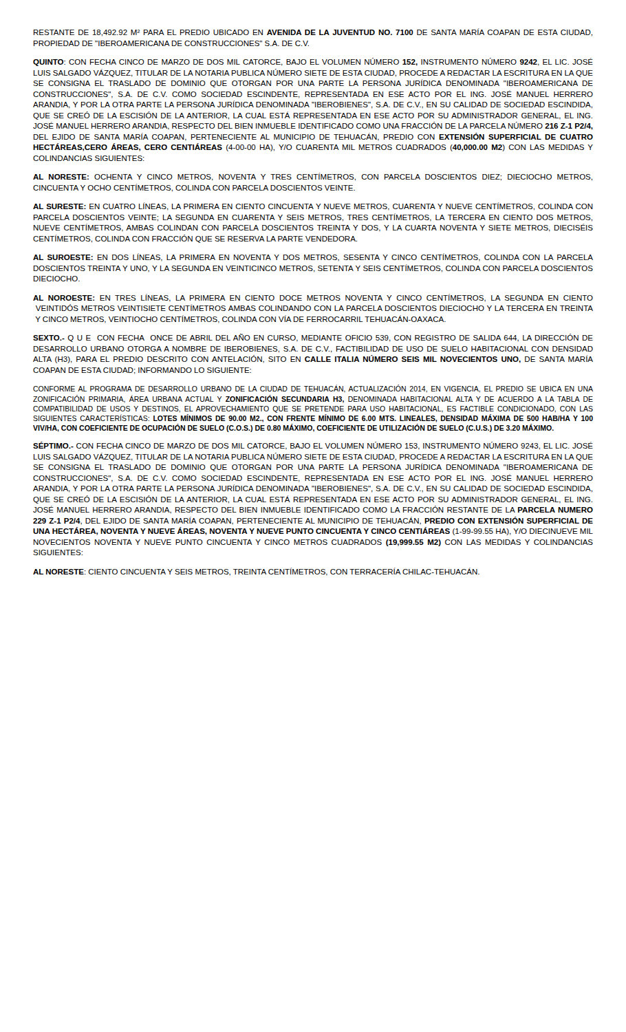RESTANTE DE 18,492.92 M² PARA EL PREDIO UBICADO EN AVENIDA DE LA JUVENTUD NO. 7100 DE SANTA MARÍA COAPAN DE ESTA CIUDAD, PROPIEDAD DE "IBEROAMERICANA DE CONSTRUCCIONES" S.A. DE C.V.
QUINTO: CON FECHA CINCO DE MARZO DE DOS MIL CATORCE, BAJO EL VOLUMEN NÚMERO 152, INSTRUMENTO NÚMERO 9242, EL LIC. JOSÉ LUIS SALGADO VÁZQUEZ, TITULAR DE LA NOTARIA PUBLICA NÚMERO SIETE DE ESTA CIUDAD, PROCEDE A REDACTAR LA ESCRITURA EN LA QUE SE CONSIGNA EL TRASLADO DE DOMINIO QUE OTORGAN POR UNA PARTE LA PERSONA JURÍDICA DENOMINADA "IBEROAMERICANA DE CONSTRUCCIONES", S.A. DE C.V. COMO SOCIEDAD ESCINDENTE, REPRESENTADA EN ESE ACTO POR EL ING. JOSÉ MANUEL HERRERO ARANDIA, Y POR LA OTRA PARTE LA PERSONA JURÍDICA DENOMINADA "IBEROBIENES", S.A. DE C.V., EN SU CALIDAD DE SOCIEDAD ESCINDIDA, QUE SE CREÓ DE LA ESCISIÓN DE LA ANTERIOR, LA CUAL ESTÁ REPRESENTADA EN ESE ACTO POR SU ADMINISTRADOR GENERAL, EL ING. JOSÉ MANUEL HERRERO ARANDIA, RESPECTO DEL BIEN INMUEBLE IDENTIFICADO COMO UNA FRACCIÓN DE LA PARCELA NÚMERO 216 Z-1 P2/4, DEL EJIDO DE SANTA MARÍA COAPAN, PERTENECIENTE AL MUNICIPIO DE TEHUACÁN, PREDIO CON EXTENSIÓN SUPERFICIAL DE CUATRO HECTÁREAS,CERO ÁREAS, CERO CENTIÁREAS (4-00-00 HA), Y/O CUARENTA MIL METROS CUADRADOS (40,000.00 M2) CON LAS MEDIDAS Y COLINDANCIAS SIGUIENTES:
AL NORESTE: OCHENTA Y CINCO METROS, NOVENTA Y TRES CENTÍMETROS, CON PARCELA DOSCIENTOS DIEZ; DIECIOCHO METROS, CINCUENTA Y OCHO CENTÍMETROS, COLINDA CON PARCELA DOSCIENTOS VEINTE.
AL SURESTE: EN CUATRO LÍNEAS, LA PRIMERA EN CIENTO CINCUENTA Y NUEVE METROS, CUARENTA Y NUEVE CENTÍMETROS, COLINDA CON PARCELA DOSCIENTOS VEINTE; LA SEGUNDA EN CUARENTA Y SEIS METROS, TRES CENTÍMETROS, LA TERCERA EN CIENTO DOS METROS, NUEVE CENTÍMETROS, AMBAS COLINDAN CON PARCELA DOSCIENTOS TREINTA Y DOS, Y LA CUARTA NOVENTA Y SIETE METROS, DIECISÉIS CENTÍMETROS, COLINDA CON FRACCIÓN QUE SE RESERVA LA PARTE VENDEDORA.
AL SUROESTE: EN DOS LÍNEAS, LA PRIMERA EN NOVENTA Y DOS METROS, SESENTA Y CINCO CENTÍMETROS, COLINDA CON LA PARCELA DOSCIENTOS TREINTA Y UNO, Y LA SEGUNDA EN VEINTICINCO METROS, SETENTA Y SEIS CENTÍMETROS, COLINDA CON PARCELA DOSCIENTOS DIECIOCHO.
AL NOROESTE: EN TRES LÍNEAS, LA PRIMERA EN CIENTO DOCE METROS NOVENTA Y CINCO CENTÍMETROS, LA SEGUNDA EN CIENTO VEINTIDÓS METROS VEINTISIETE CENTÍMETROS AMBAS COLINDANDO CON LA PARCELA DOSCIENTOS DIECIOCHO Y LA TERCERA EN TREINTA Y CINCO METROS, VEINTIOCHO CENTÍMETROS, COLINDA CON VÍA DE FERROCARRIL TEHUACÁN-OAXACA.
SEXTO.- Q U E CON FECHA ONCE DE ABRIL DEL AÑO EN CURSO, MEDIANTE OFICIO 539, CON REGISTRO DE SALIDA 644, LA DIRECCIÓN DE DESARROLLO URBANO OTORGA A NOMBRE DE IBEROBIENES, S.A. DE C.V., FACTIBILIDAD DE USO DE SUELO HABITACIONAL CON DENSIDAD ALTA (H3), PARA EL PREDIO DESCRITO CON ANTELACIÓN, SITO EN CALLE ITALIA NÚMERO SEIS MIL NOVECIENTOS UNO, DE SANTA MARÍA COAPAN DE ESTA CIUDAD; INFORMANDO LO SIGUIENTE:
CONFORME AL PROGRAMA DE DESARROLLO URBANO DE LA CIUDAD DE TEHUACÁN, ACTUALIZACIÓN 2014, EN VIGENCIA, EL PREDIO SE UBICA EN UNA ZONIFICACIÓN PRIMARIA, ÁREA URBANA ACTUAL Y ZONIFICACIÓN SECUNDARIA H3, DENOMINADA HABITACIONAL ALTA Y DE ACUERDO A LA TABLA DE COMPATIBILIDAD DE USOS Y DESTINOS, EL APROVECHAMIENTO QUE SE PRETENDE PARA USO HABITACIONAL, ES FACTIBLE CONDICIONADO, CON LAS SIGUIENTES CARACTERÍSTICAS: LOTES MÍNIMOS DE 90.00 M2., CON FRENTE MÍNIMO DE 6.00 MTS. LINEALES, DENSIDAD MÁXIMA DE 500 HAB/HA Y 100 VIV/HA, CON COEFICIENTE DE OCUPACIÓN DE SUELO (C.O.S.) DE 0.80 MÁXIMO, COEFICIENTE DE UTILIZACIÓN DE SUELO (C.U.S.) DE 3.20 MÁXIMO.
SÉPTIMO.- CON FECHA CINCO DE MARZO DE DOS MIL CATORCE, BAJO EL VOLUMEN NÚMERO 153, INSTRUMENTO NÚMERO 9243, EL LIC. JOSÉ LUIS SALGADO VÁZQUEZ, TITULAR DE LA NOTARIA PUBLICA NÚMERO SIETE DE ESTA CIUDAD, PROCEDE A REDACTAR LA ESCRITURA EN LA QUE SE CONSIGNA EL TRASLADO DE DOMINIO QUE OTORGAN POR UNA PARTE LA PERSONA JURÍDICA DENOMINADA "IBEROAMERICANA DE CONSTRUCCIONES", S.A. DE C.V. COMO SOCIEDAD ESCINDENTE, REPRESENTADA EN ESE ACTO POR EL ING. JOSÉ MANUEL HERRERO ARANDIA, Y POR LA OTRA PARTE LA PERSONA JURÍDICA DENOMINADA "IBEROBIENES", S.A. DE C.V., EN SU CALIDAD DE SOCIEDAD ESCINDIDA, QUE SE CREÓ DE LA ESCISIÓN DE LA ANTERIOR, LA CUAL ESTÁ REPRESENTADA EN ESE ACTO POR SU ADMINISTRADOR GENERAL, EL ING. JOSÉ MANUEL HERRERO ARANDIA, RESPECTO DEL BIEN INMUEBLE IDENTIFICADO COMO LA FRACCIÓN RESTANTE DE LA PARCELA NUMERO 229 Z-1 P2/4, DEL EJIDO DE SANTA MARÍA COAPAN, PERTENECIENTE AL MUNICIPIO DE TEHUACÁN, PREDIO CON EXTENSIÓN SUPERFICIAL DE UNA HECTÁREA, NOVENTA Y NUEVE ÁREAS, NOVENTA Y NUEVE PUNTO CINCUENTA Y CINCO CENTIÁREAS (1-99-99.55 HA), Y/O DIECINUEVE MIL NOVECIENTOS NOVENTA Y NUEVE PUNTO CINCUENTA Y CINCO METROS CUADRADOS (19,999.55 M2) CON LAS MEDIDAS Y COLINDANCIAS SIGUIENTES:
AL NORESTE: CIENTO CINCUENTA Y SEIS METROS, TREINTA CENTÍMETROS, CON TERRACERÍA CHILAC-TEHUACÁN.